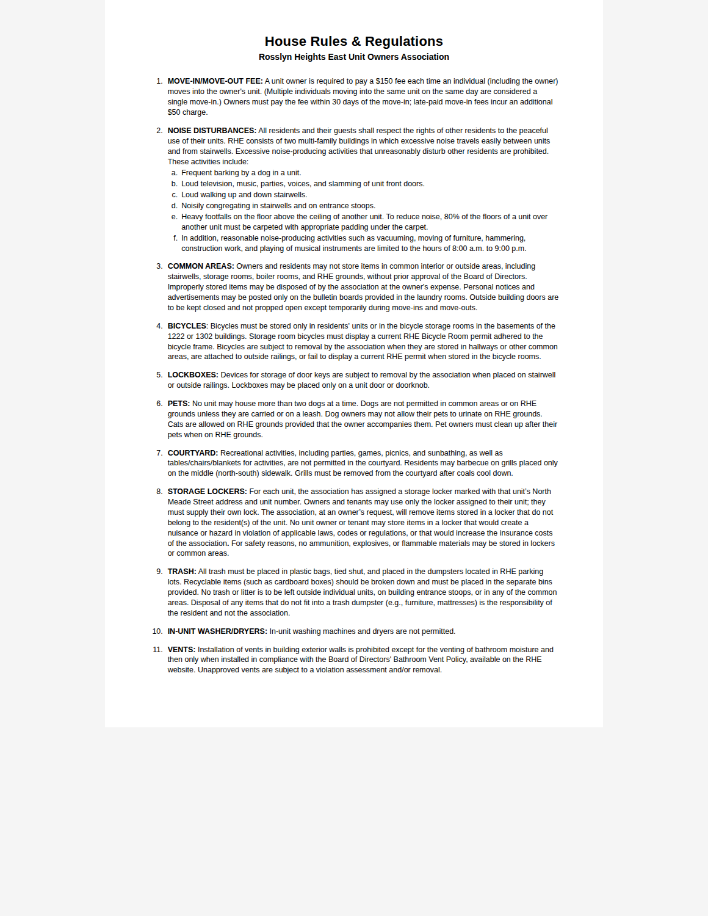House Rules & Regulations
Rosslyn Heights East Unit Owners Association
MOVE-IN/MOVE-OUT FEE: A unit owner is required to pay a $150 fee each time an individual (including the owner) moves into the owner's unit. (Multiple individuals moving into the same unit on the same day are considered a single move-in.) Owners must pay the fee within 30 days of the move-in; late-paid move-in fees incur an additional $50 charge.
NOISE DISTURBANCES: All residents and their guests shall respect the rights of other residents to the peaceful use of their units. RHE consists of two multi-family buildings in which excessive noise travels easily between units and from stairwells. Excessive noise-producing activities that unreasonably disturb other residents are prohibited. These activities include:
Frequent barking by a dog in a unit.
Loud television, music, parties, voices, and slamming of unit front doors.
Loud walking up and down stairwells.
Noisily congregating in stairwells and on entrance stoops.
Heavy footfalls on the floor above the ceiling of another unit. To reduce noise, 80% of the floors of a unit over another unit must be carpeted with appropriate padding under the carpet.
In addition, reasonable noise-producing activities such as vacuuming, moving of furniture, hammering, construction work, and playing of musical instruments are limited to the hours of 8:00 a.m. to 9:00 p.m.
COMMON AREAS: Owners and residents may not store items in common interior or outside areas, including stairwells, storage rooms, boiler rooms, and RHE grounds, without prior approval of the Board of Directors. Improperly stored items may be disposed of by the association at the owner's expense. Personal notices and advertisements may be posted only on the bulletin boards provided in the laundry rooms. Outside building doors are to be kept closed and not propped open except temporarily during move-ins and move-outs.
BICYCLES: Bicycles must be stored only in residents' units or in the bicycle storage rooms in the basements of the 1222 or 1302 buildings. Storage room bicycles must display a current RHE Bicycle Room permit adhered to the bicycle frame. Bicycles are subject to removal by the association when they are stored in hallways or other common areas, are attached to outside railings, or fail to display a current RHE permit when stored in the bicycle rooms.
LOCKBOXES: Devices for storage of door keys are subject to removal by the association when placed on stairwell or outside railings. Lockboxes may be placed only on a unit door or doorknob.
PETS: No unit may house more than two dogs at a time. Dogs are not permitted in common areas or on RHE grounds unless they are carried or on a leash. Dog owners may not allow their pets to urinate on RHE grounds. Cats are allowed on RHE grounds provided that the owner accompanies them. Pet owners must clean up after their pets when on RHE grounds.
COURTYARD: Recreational activities, including parties, games, picnics, and sunbathing, as well as tables/chairs/blankets for activities, are not permitted in the courtyard. Residents may barbecue on grills placed only on the middle (north-south) sidewalk. Grills must be removed from the courtyard after coals cool down.
STORAGE LOCKERS: For each unit, the association has assigned a storage locker marked with that unit’s North Meade Street address and unit number. Owners and tenants may use only the locker assigned to their unit; they must supply their own lock. The association, at an owner’s request, will remove items stored in a locker that do not belong to the resident(s) of the unit. No unit owner or tenant may store items in a locker that would create a nuisance or hazard in violation of applicable laws, codes or regulations, or that would increase the insurance costs of the association. For safety reasons, no ammunition, explosives, or flammable materials may be stored in lockers or common areas.
TRASH: All trash must be placed in plastic bags, tied shut, and placed in the dumpsters located in RHE parking lots. Recyclable items (such as cardboard boxes) should be broken down and must be placed in the separate bins provided. No trash or litter is to be left outside individual units, on building entrance stoops, or in any of the common areas. Disposal of any items that do not fit into a trash dumpster (e.g., furniture, mattresses) is the responsibility of the resident and not the association.
IN-UNIT WASHER/DRYERS: In-unit washing machines and dryers are not permitted.
VENTS: Installation of vents in building exterior walls is prohibited except for the venting of bathroom moisture and then only when installed in compliance with the Board of Directors' Bathroom Vent Policy, available on the RHE website. Unapproved vents are subject to a violation assessment and/or removal.